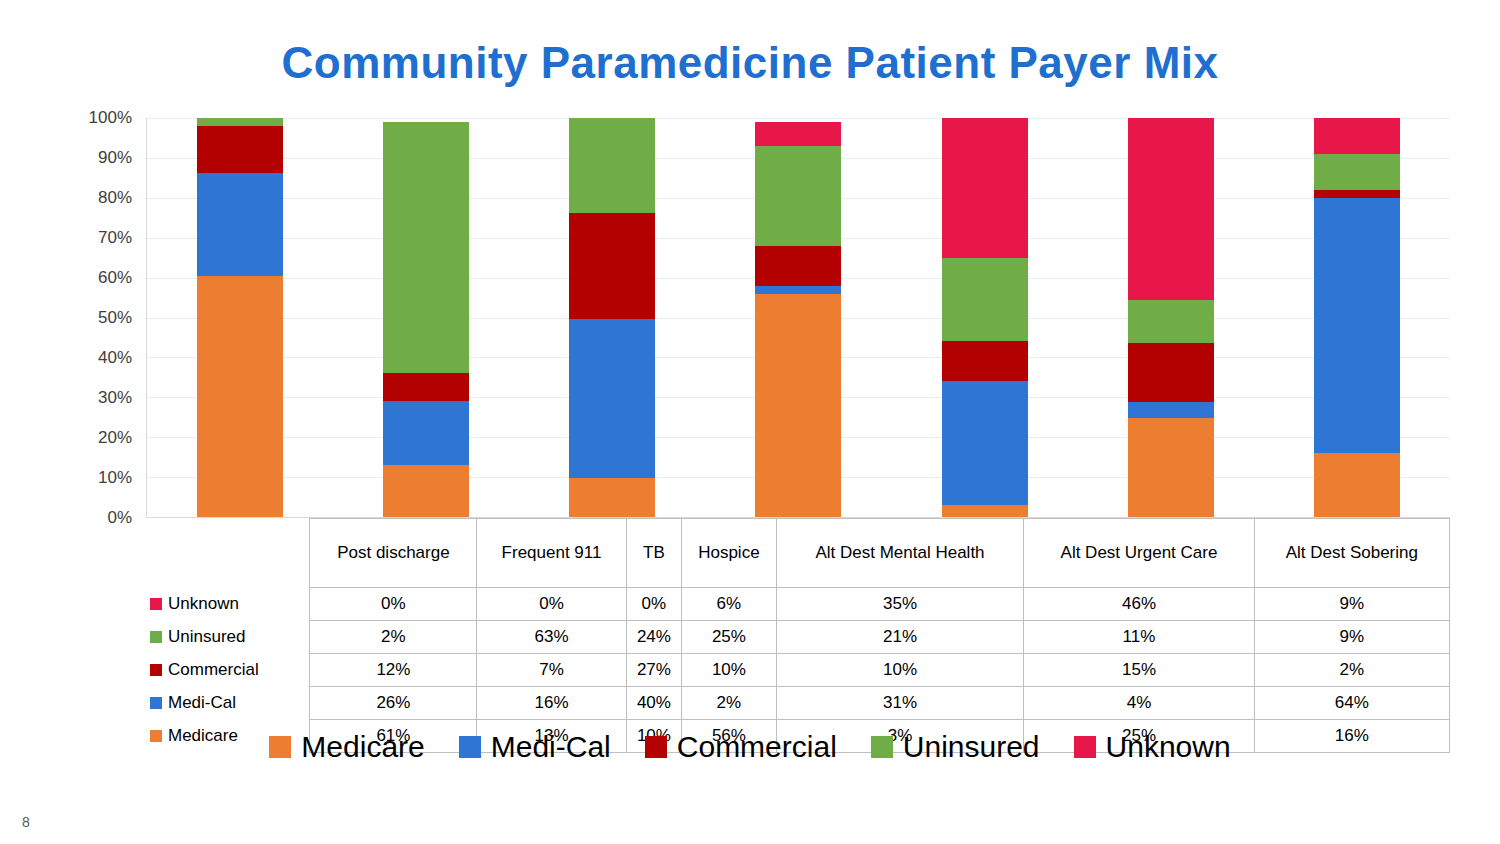Community Paramedicine Patient Payer Mix
100% 90% 80% 70% 60% 50% 40% 30% 20% 10% 0%
| | Post discharge | Frequent 911 | TB | Hospice | Alt Dest Mental Health | Alt Dest Urgent Care | Alt Dest Sobering |
| --- | --- | --- | --- | --- | --- | --- | --- |
| Unknown | 0% | 0% | 0% | 6% | 35% | 46% | 9% |
| Uninsured | 2% | 63% | 24% | 25% | 21% | 11% | 9% |
| Commercial | 12% | 7% | 27% | 10% | 10% | 15% | 2% |
| Medi-Cal | 26% | 16% | 40% | 2% | 31% | 4% | 64% |
| Medicare | 61% | 13% | 10% | 56% | 3% | 25% | 16% |
Medicare
Medi-Cal
Commercial
Uninsured
Unknown
8